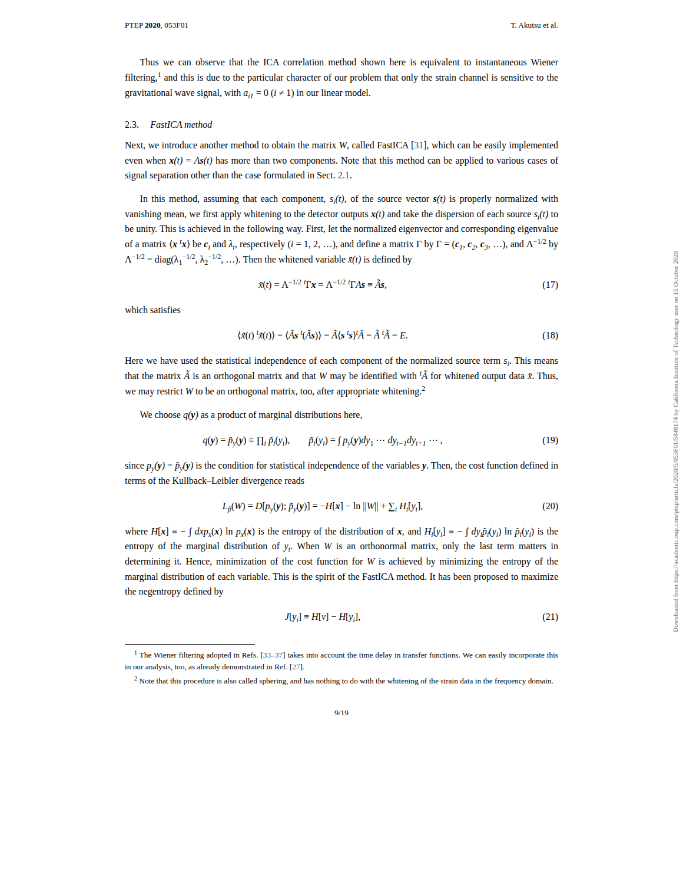Downloaded from https://academic.oup.com/ptep/article/2020/5/053F01/5848174 by California Institute of Technology user on 15 October 2020
PTEP 2020, 053F01
T. Akutsu et al.
Thus we can observe that the ICA correlation method shown here is equivalent to instantaneous Wiener filtering,1 and this is due to the particular character of our problem that only the strain channel is sensitive to the gravitational wave signal, with ai1 = 0 (i ≠ 1) in our linear model.
2.3. FastICA method
Next, we introduce another method to obtain the matrix W, called FastICA [31], which can be easily implemented even when x(t) = As(t) has more than two components. Note that this method can be applied to various cases of signal separation other than the case formulated in Sect. 2.1.
In this method, assuming that each component, si(t), of the source vector s(t) is properly normalized with vanishing mean, we first apply whitening to the detector outputs x(t) and take the dispersion of each source si(t) to be unity. This is achieved in the following way. First, let the normalized eigenvector and corresponding eigenvalue of a matrix ⟨x tx⟩ be ci and λi, respectively (i = 1, 2, …), and define a matrix Γ by Γ = (c1, c2, c3, …), and Λ−1/2 by Λ−1/2 = diag(λ1−1/2, λ2−1/2, …). Then the whitened variable x̃(t) is defined by
x̃(t) = Λ−1/2 tΓx = Λ−1/2 tΓAs ≡ Ãs,
(17)
which satisfies
⟨x̃(t) tx̃(t)⟩ = ⟨Ãs t(Ãs)⟩ = Ã⟨s ts⟩tÃ = Ã tÃ = E.
(18)
Here we have used the statistical independence of each component of the normalized source term si. This means that the matrix Ã is an orthogonal matrix and that W may be identified with tÃ for whitened output data x̃. Thus, we may restrict W to be an orthogonal matrix, too, after appropriate whitening.2
We choose q(y) as a product of marginal distributions here,
q(y) = p̃y(y) ≡ ∏i p̃i(yi), p̃i(yi) = ∫ py(y)dy1 ⋯ dyi−1dyi+1 ⋯ ,
(19)
since py(y) = p̃y(y) is the condition for statistical independence of the variables y. Then, the cost function defined in terms of the Kullback–Leibler divergence reads
Lp̃(W) = D[py(y); p̃y(y)] = −H[x] − ln ||W|| + ∑i Hi[yi],
(20)
where H[x] ≡ − ∫ dxpx(x) ln px(x) is the entropy of the distribution of x, and Hi[yi] ≡ − ∫ dyip̃i(yi) ln p̃i(yi) is the entropy of the marginal distribution of yi. When W is an orthonormal matrix, only the last term matters in determining it. Hence, minimization of the cost function for W is achieved by minimizing the entropy of the marginal distribution of each variable. This is the spirit of the FastICA method. It has been proposed to maximize the negentropy defined by
J[yi] ≡ H[ν] − H[yi],
(21)
1 The Wiener filtering adopted in Refs. [33–37] takes into account the time delay in transfer functions. We can easily incorporate this in our analysis, too, as already demonstrated in Ref. [27].
2 Note that this procedure is also called sphering, and has nothing to do with the whitening of the strain data in the frequency domain.
9/19